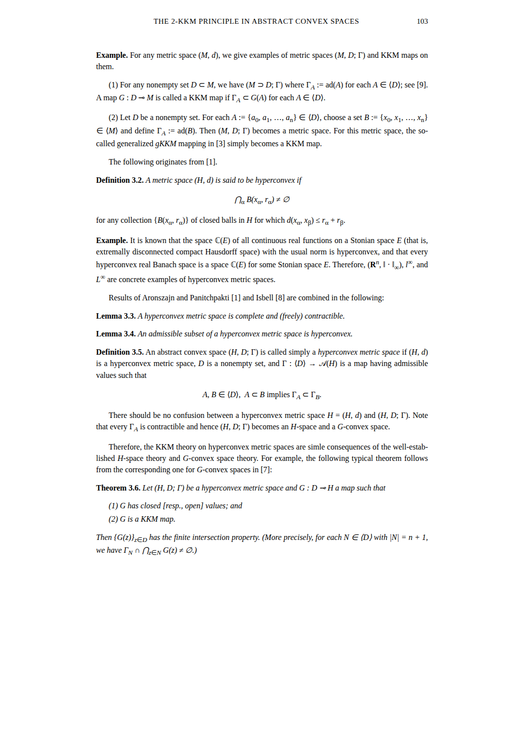THE 2-KKM PRINCIPLE IN ABSTRACT CONVEX SPACES 103
Example. For any metric space (M, d), we give examples of metric spaces (M, D; Γ) and KKM maps on them.
(1) For any nonempty set D ⊂ M, we have (M ⊃ D; Γ) where ΓA := ad(A) for each A ∈ ⟨D⟩; see [9]. A map G : D ⊸ M is called a KKM map if ΓA ⊂ G(A) for each A ∈ ⟨D⟩.
(2) Let D be a nonempty set. For each A := {a0, a1, …, an} ∈ ⟨D⟩, choose a set B := {x0, x1, …, xn} ∈ ⟨M⟩ and define ΓA := ad(B). Then (M, D; Γ) becomes a metric space. For this metric space, the so-called generalized gKKM mapping in [3] simply becomes a KKM map.
The following originates from [1].
Definition 3.2. A metric space (H, d) is said to be hyperconvex if
⋂α B(xα, rα) ≠ ∅
for any collection {B(xα, rα)} of closed balls in H for which d(xα, xβ) ≤ rα + rβ.
Example. It is known that the space ℂ(E) of all continuous real functions on a Stonian space E (that is, extremally disconnected compact Hausdorff space) with the usual norm is hyperconvex, and that every hyperconvex real Banach space is a space ℂ(E) for some Stonian space E. Therefore, (Rn, ‖ · ‖∞), l∞, and L∞ are concrete examples of hyperconvex metric spaces.
Results of Aronszajn and Panitchpakti [1] and Isbell [8] are combined in the following:
Lemma 3.3. A hyperconvex metric space is complete and (freely) contractible.
Lemma 3.4. An admissible subset of a hyperconvex metric space is hyperconvex.
Definition 3.5. An abstract convex space (H, D; Γ) is called simply a hyperconvex metric space if (H, d) is a hyperconvex metric space, D is a nonempty set, and Γ : ⟨D⟩ → 𝒜(H) is a map having admissible values such that
A, B ∈ ⟨D⟩, A ⊂ B implies ΓA ⊂ ΓB.
There should be no confusion between a hyperconvex metric space H = (H, d) and (H, D; Γ). Note that every ΓA is contractible and hence (H, D; Γ) becomes an H-space and a G-convex space.
Therefore, the KKM theory on hyperconvex metric spaces are simle consequences of the well-established H-space theory and G-convex space theory. For example, the following typical theorem follows from the corresponding one for G-convex spaces in [7]:
Theorem 3.6. Let (H, D; Γ) be a hyperconvex metric space and G : D ⊸ H a map such that
(1) G has closed [resp., open] values; and
(2) G is a KKM map.
Then {G(z)}z∈D has the finite intersection property. (More precisely, for each N ∈ ⟨D⟩ with |N| = n + 1, we have ΓN ∩ ⋂z∈N G(z) ≠ ∅.)